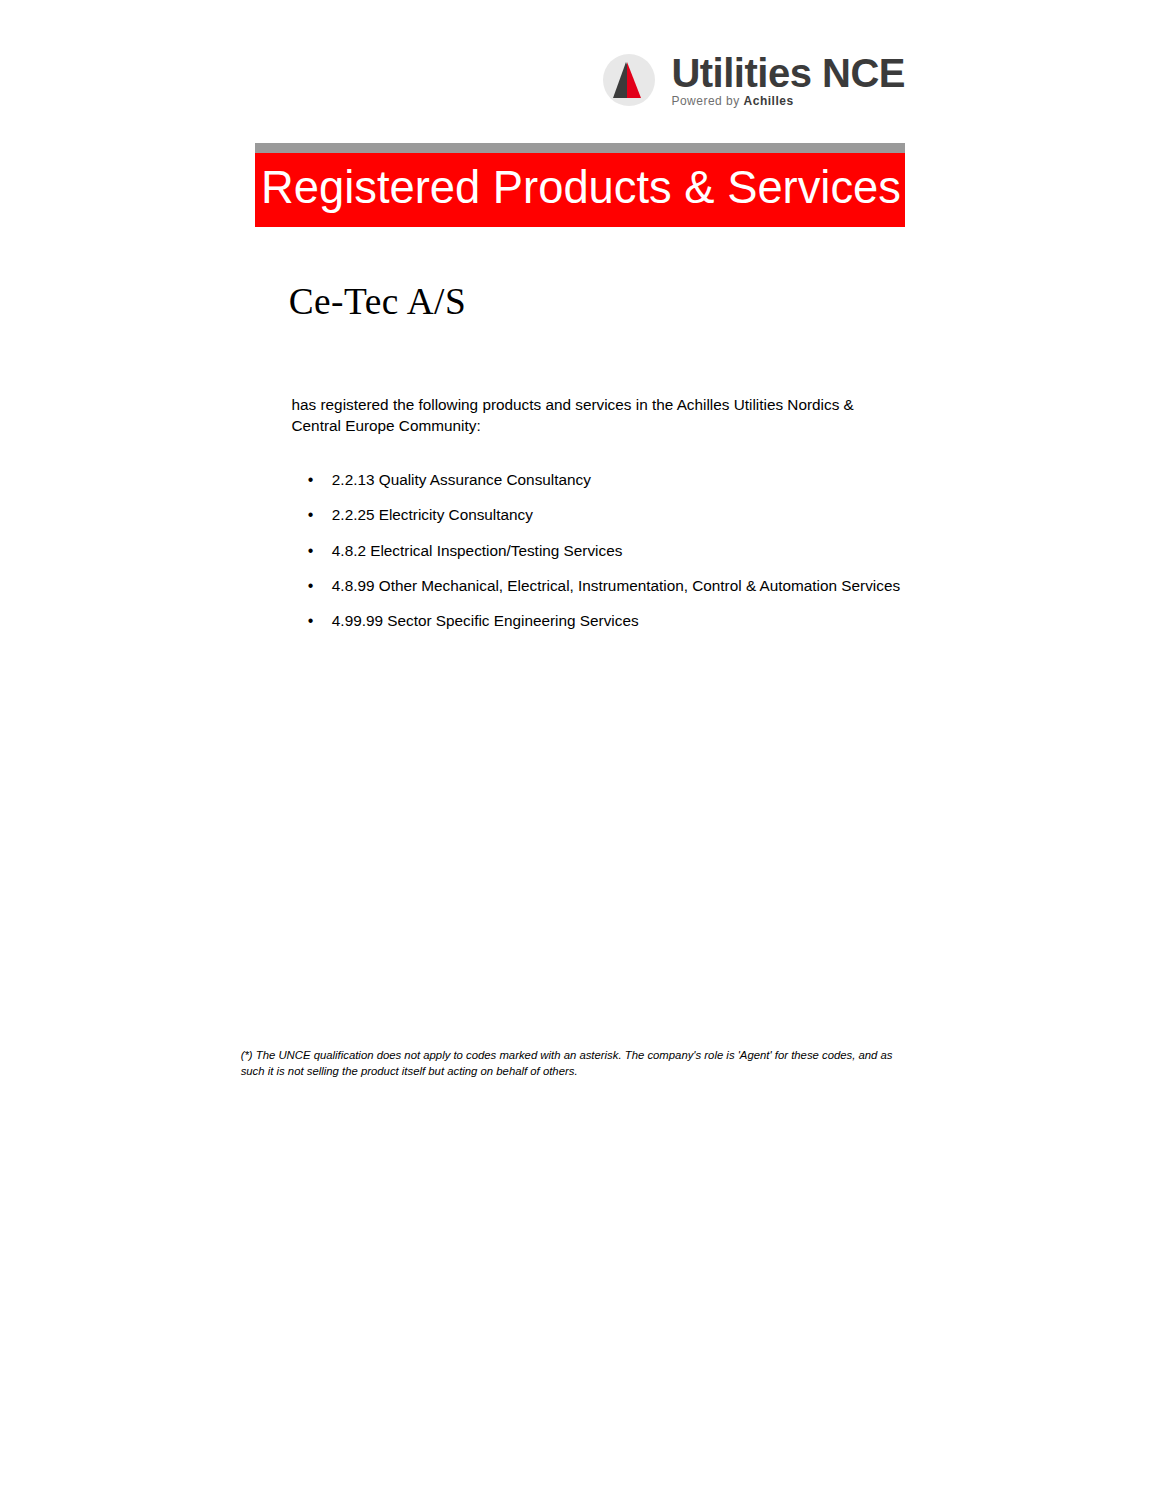Utilities NCE
Powered by Achilles
Registered Products & Services
Ce-Tec A/S
has registered the following products and services in the Achilles Utilities Nordics & Central Europe Community:
2.2.13 Quality Assurance Consultancy
2.2.25 Electricity Consultancy
4.8.2 Electrical Inspection/Testing Services
4.8.99 Other Mechanical, Electrical, Instrumentation, Control & Automation Services
4.99.99 Sector Specific Engineering Services
(*) The UNCE qualification does not apply to codes marked with an asterisk. The company's role is 'Agent' for these codes, and as such it is not selling the product itself but acting on behalf of others.